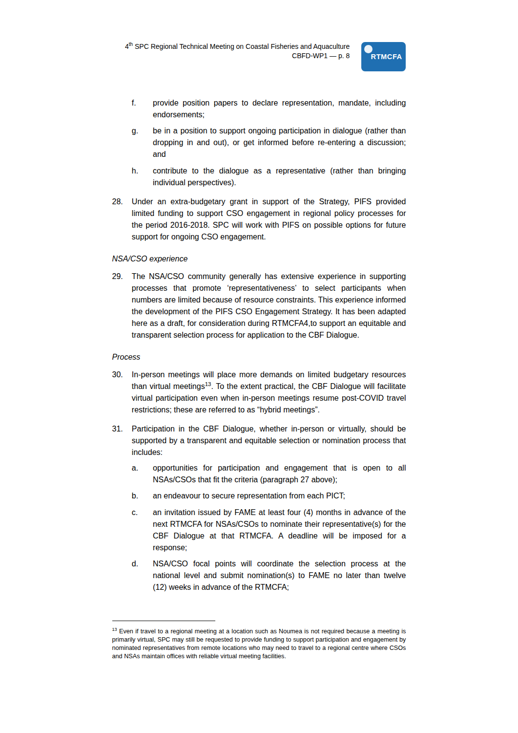4th SPC Regional Technical Meeting on Coastal Fisheries and Aquaculture
CBFD-WP1 — p. 8
RTMCFA
f. provide position papers to declare representation, mandate, including endorsements;
g. be in a position to support ongoing participation in dialogue (rather than dropping in and out), or get informed before re-entering a discussion; and
h. contribute to the dialogue as a representative (rather than bringing individual perspectives).
Under an extra-budgetary grant in support of the Strategy, PIFS provided limited funding to support CSO engagement in regional policy processes for the period 2016-2018. SPC will work with PIFS on possible options for future support for ongoing CSO engagement.
NSA/CSO experience
The NSA/CSO community generally has extensive experience in supporting processes that promote ‘representativeness’ to select participants when numbers are limited because of resource constraints. This experience informed the development of the PIFS CSO Engagement Strategy. It has been adapted here as a draft, for consideration during RTMCFA4,to support an equitable and transparent selection process for application to the CBF Dialogue.
Process
In-person meetings will place more demands on limited budgetary resources than virtual meetings13. To the extent practical, the CBF Dialogue will facilitate virtual participation even when in-person meetings resume post-COVID travel restrictions; these are referred to as “hybrid meetings”.
Participation in the CBF Dialogue, whether in-person or virtually, should be supported by a transparent and equitable selection or nomination process that includes:
a. opportunities for participation and engagement that is open to all NSAs/CSOs that fit the criteria (paragraph 27 above);
b. an endeavour to secure representation from each PICT;
c. an invitation issued by FAME at least four (4) months in advance of the next RTMCFA for NSAs/CSOs to nominate their representative(s) for the CBF Dialogue at that RTMCFA. A deadline will be imposed for a response;
d. NSA/CSO focal points will coordinate the selection process at the national level and submit nomination(s) to FAME no later than twelve (12) weeks in advance of the RTMCFA;
13 Even if travel to a regional meeting at a location such as Noumea is not required because a meeting is primarily virtual, SPC may still be requested to provide funding to support participation and engagement by nominated representatives from remote locations who may need to travel to a regional centre where CSOs and NSAs maintain offices with reliable virtual meeting facilities.